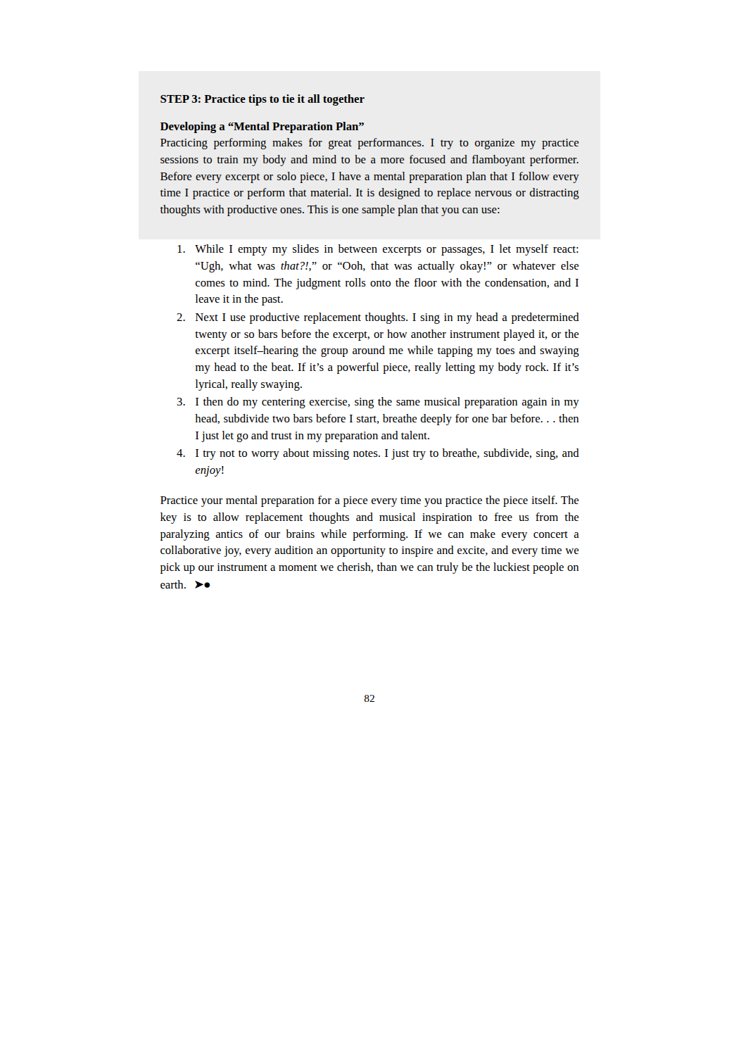STEP 3: Practice tips to tie it all together
Developing a “Mental Preparation Plan”
Practicing performing makes for great performances. I try to organize my practice sessions to train my body and mind to be a more focused and flamboyant performer. Before every excerpt or solo piece, I have a mental preparation plan that I follow every time I practice or perform that material. It is designed to replace nervous or distracting thoughts with productive ones. This is one sample plan that you can use:
While I empty my slides in between excerpts or passages, I let myself react: “Ugh, what was that?!,” or “Ooh, that was actually okay!” or whatever else comes to mind. The judgment rolls onto the floor with the condensation, and I leave it in the past.
Next I use productive replacement thoughts. I sing in my head a predetermined twenty or so bars before the excerpt, or how another instrument played it, or the excerpt itself–hearing the group around me while tapping my toes and swaying my head to the beat. If it’s a powerful piece, really letting my body rock. If it’s lyrical, really swaying.
I then do my centering exercise, sing the same musical preparation again in my head, subdivide two bars before I start, breathe deeply for one bar before. . . then I just let go and trust in my preparation and talent.
I try not to worry about missing notes. I just try to breathe, subdivide, sing, and enjoy!
Practice your mental preparation for a piece every time you practice the piece itself. The key is to allow replacement thoughts and musical inspiration to free us from the paralyzing antics of our brains while performing. If we can make every concert a collaborative joy, every audition an opportunity to inspire and excite, and every time we pick up our instrument a moment we cherish, than we can truly be the luckiest people on earth. ➤●
82